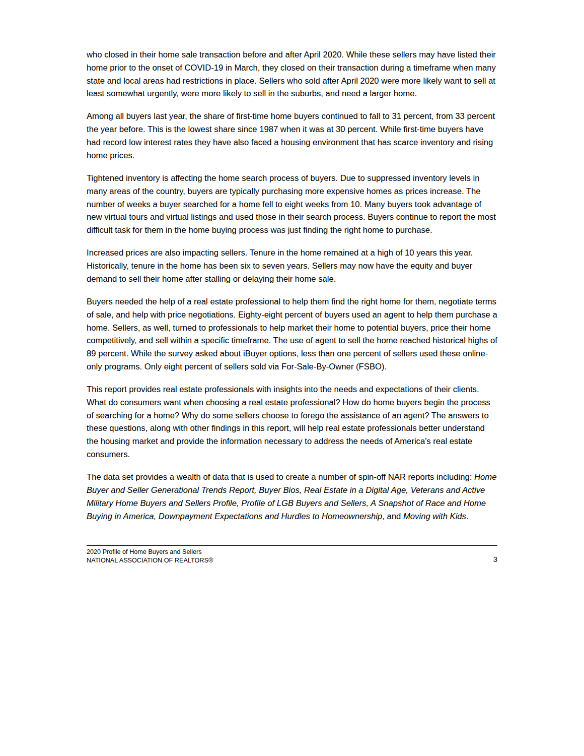who closed in their home sale transaction before and after April 2020. While these sellers may have listed their home prior to the onset of COVID-19 in March, they closed on their transaction during a timeframe when many state and local areas had restrictions in place. Sellers who sold after April 2020 were more likely want to sell at least somewhat urgently, were more likely to sell in the suburbs, and need a larger home.
Among all buyers last year, the share of first-time home buyers continued to fall to 31 percent, from 33 percent the year before. This is the lowest share since 1987 when it was at 30 percent. While first-time buyers have had record low interest rates they have also faced a housing environment that has scarce inventory and rising home prices.
Tightened inventory is affecting the home search process of buyers. Due to suppressed inventory levels in many areas of the country, buyers are typically purchasing more expensive homes as prices increase. The number of weeks a buyer searched for a home fell to eight weeks from 10. Many buyers took advantage of new virtual tours and virtual listings and used those in their search process. Buyers continue to report the most difficult task for them in the home buying process was just finding the right home to purchase.
Increased prices are also impacting sellers. Tenure in the home remained at a high of 10 years this year. Historically, tenure in the home has been six to seven years. Sellers may now have the equity and buyer demand to sell their home after stalling or delaying their home sale.
Buyers needed the help of a real estate professional to help them find the right home for them, negotiate terms of sale, and help with price negotiations. Eighty-eight percent of buyers used an agent to help them purchase a home. Sellers, as well, turned to professionals to help market their home to potential buyers, price their home competitively, and sell within a specific timeframe. The use of agent to sell the home reached historical highs of 89 percent. While the survey asked about iBuyer options, less than one percent of sellers used these online-only programs. Only eight percent of sellers sold via For-Sale-By-Owner (FSBO).
This report provides real estate professionals with insights into the needs and expectations of their clients. What do consumers want when choosing a real estate professional? How do home buyers begin the process of searching for a home? Why do some sellers choose to forego the assistance of an agent? The answers to these questions, along with other findings in this report, will help real estate professionals better understand the housing market and provide the information necessary to address the needs of America's real estate consumers.
The data set provides a wealth of data that is used to create a number of spin-off NAR reports including: Home Buyer and Seller Generational Trends Report, Buyer Bios, Real Estate in a Digital Age, Veterans and Active Military Home Buyers and Sellers Profile, Profile of LGB Buyers and Sellers, A Snapshot of Race and Home Buying in America, Downpayment Expectations and Hurdles to Homeownership, and Moving with Kids.
2020 Profile of Home Buyers and Sellers
NATIONAL ASSOCIATION OF REALTORS®
3